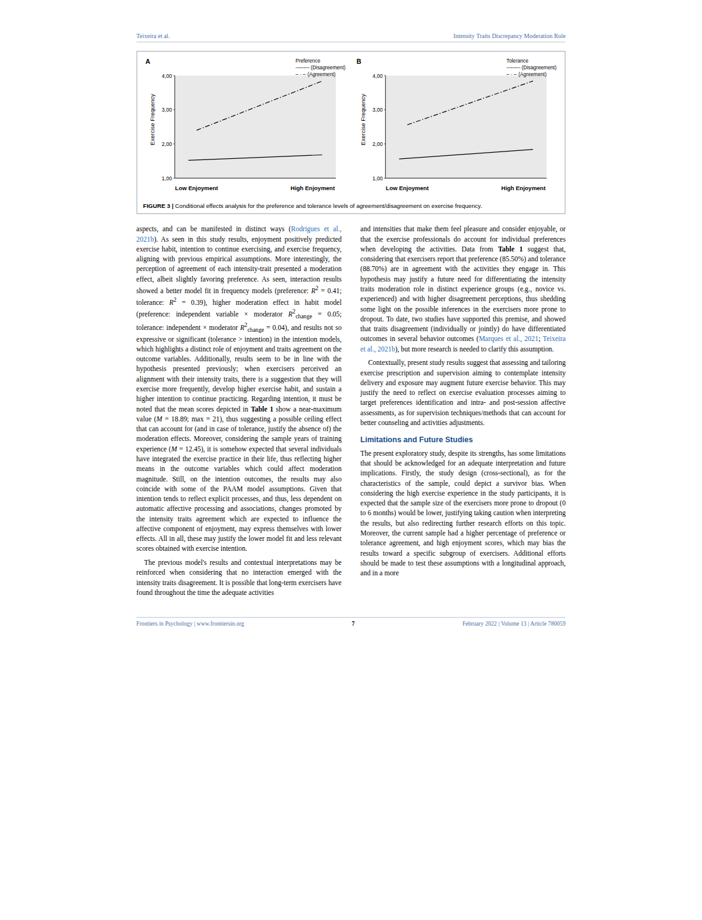Teixeira et al.
Intensity Traits Discrepancy Moderation Role
A
Preference
(Disagreement)
(Agreement)
4,00 3,00 2,00 1,00 Exercise Frequency Low Enjoyment High Enjoyment
B
Tolerance
(Disagreement)
(Agreement)
4,00 3,00 2,00 1,00 Exercise Frequency Low Enjoyment High Enjoyment
FIGURE 3 | Conditional effects analysis for the preference and tolerance levels of agreement/disagreement on exercise frequency.
aspects, and can be manifested in distinct ways (Rodrigues et al., 2021b). As seen in this study results, enjoyment positively predicted exercise habit, intention to continue exercising, and exercise frequency, aligning with previous empirical assumptions. More interestingly, the perception of agreement of each intensity-trait presented a moderation effect, albeit slightly favoring preference. As seen, interaction results showed a better model fit in frequency models (preference: R2 = 0.41; tolerance: R2 = 0.39), higher moderation effect in habit model (preference: independent variable × moderator R2change = 0.05; tolerance: independent × moderator R2change = 0.04), and results not so expressive or significant (tolerance > intention) in the intention models, which highlights a distinct role of enjoyment and traits agreement on the outcome variables. Additionally, results seem to be in line with the hypothesis presented previously; when exercisers perceived an alignment with their intensity traits, there is a suggestion that they will exercise more frequently, develop higher exercise habit, and sustain a higher intention to continue practicing. Regarding intention, it must be noted that the mean scores depicted in Table 1 show a near-maximum value (M = 18.89; max = 21), thus suggesting a possible ceiling effect that can account for (and in case of tolerance, justify the absence of) the moderation effects. Moreover, considering the sample years of training experience (M = 12.45), it is somehow expected that several individuals have integrated the exercise practice in their life, thus reflecting higher means in the outcome variables which could affect moderation magnitude. Still, on the intention outcomes, the results may also coincide with some of the PAAM model assumptions. Given that intention tends to reflect explicit processes, and thus, less dependent on automatic affective processing and associations, changes promoted by the intensity traits agreement which are expected to influence the affective component of enjoyment, may express themselves with lower effects. All in all, these may justify the lower model fit and less relevant scores obtained with exercise intention.
The previous model's results and contextual interpretations may be reinforced when considering that no interaction emerged with the intensity traits disagreement. It is possible that long-term exercisers have found throughout the time the adequate activities
and intensities that make them feel pleasure and consider enjoyable, or that the exercise professionals do account for individual preferences when developing the activities. Data from Table 1 suggest that, considering that exercisers report that preference (85.50%) and tolerance (88.70%) are in agreement with the activities they engage in. This hypothesis may justify a future need for differentiating the intensity traits moderation role in distinct experience groups (e.g., novice vs. experienced) and with higher disagreement perceptions, thus shedding some light on the possible inferences in the exercisers more prone to dropout. To date, two studies have supported this premise, and showed that traits disagreement (individually or jointly) do have differentiated outcomes in several behavior outcomes (Marques et al., 2021; Teixeira et al., 2021b), but more research is needed to clarify this assumption.
Contextually, present study results suggest that assessing and tailoring exercise prescription and supervision aiming to contemplate intensity delivery and exposure may augment future exercise behavior. This may justify the need to reflect on exercise evaluation processes aiming to target preferences identification and intra- and post-session affective assessments, as for supervision techniques/methods that can account for better counseling and activities adjustments.
Limitations and Future Studies
The present exploratory study, despite its strengths, has some limitations that should be acknowledged for an adequate interpretation and future implications. Firstly, the study design (cross-sectional), as for the characteristics of the sample, could depict a survivor bias. When considering the high exercise experience in the study participants, it is expected that the sample size of the exercisers more prone to dropout (0 to 6 months) would be lower, justifying taking caution when interpreting the results, but also redirecting further research efforts on this topic. Moreover, the current sample had a higher percentage of preference or tolerance agreement, and high enjoyment scores, which may bias the results toward a specific subgroup of exercisers. Additional efforts should be made to test these assumptions with a longitudinal approach, and in a more
Frontiers in Psychology | www.frontiersin.org
7
February 2022 | Volume 13 | Article 780059